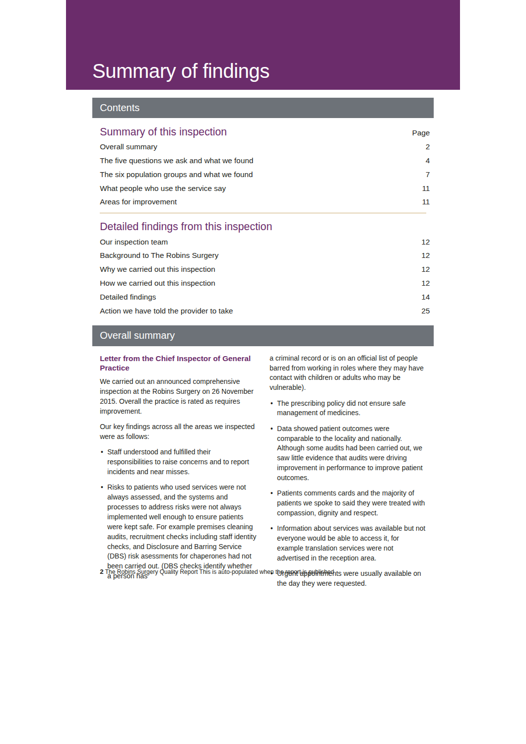Summary of findings
Contents
Summary of this inspection Page
| Overall summary | 2 |
| The five questions we ask and what we found | 4 |
| The six population groups and what we found | 7 |
| What people who use the service say | 11 |
| Areas for improvement | 11 |
Detailed findings from this inspection
| Our inspection team | 12 |
| Background to The Robins Surgery | 12 |
| Why we carried out this inspection | 12 |
| How we carried out this inspection | 12 |
| Detailed findings | 14 |
| Action we have told the provider to take | 25 |
Overall summary
Letter from the Chief Inspector of General Practice
We carried out an announced comprehensive inspection at the Robins Surgery on 26 November 2015. Overall the practice is rated as requires improvement.
Our key findings across all the areas we inspected were as follows:
Staff understood and fulfilled their responsibilities to raise concerns and to report incidents and near misses.
Risks to patients who used services were not always assessed, and the systems and processes to address risks were not always implemented well enough to ensure patients were kept safe. For example premises cleaning audits, recruitment checks including staff identity checks, and Disclosure and Barring Service (DBS) risk asessments for chaperones had not been carried out. (DBS checks identify whether a person has
a criminal record or is on an official list of people barred from working in roles where they may have contact with children or adults who may be vulnerable).
The prescribing policy did not ensure safe management of medicines.
Data showed patient outcomes were comparable to the locality and nationally. Although some audits had been carried out, we saw little evidence that audits were driving improvement in performance to improve patient outcomes.
Patients comments cards and the majority of patients we spoke to said they were treated with compassion, dignity and respect.
Information about services was available but not everyone would be able to access it, for example translation services were not advertised in the reception area.
Urgent appointments were usually available on the day they were requested.
2 The Robins Surgery Quality Report This is auto-populated when the report is published